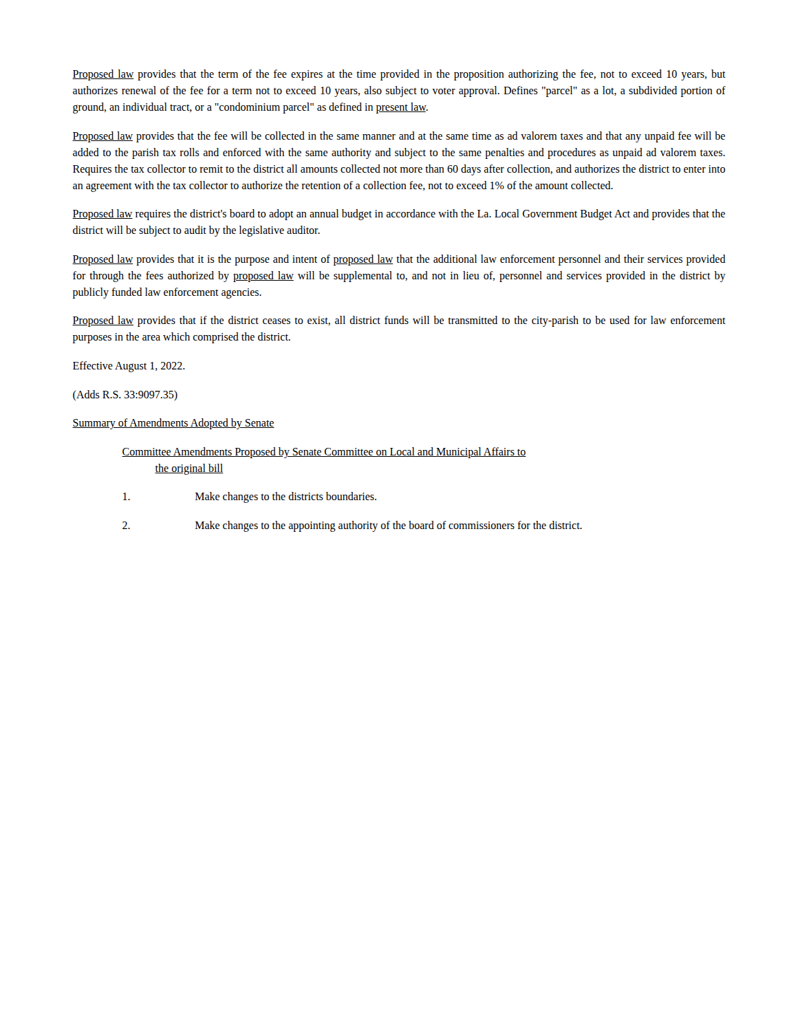Proposed law provides that the term of the fee expires at the time provided in the proposition authorizing the fee, not to exceed 10 years, but authorizes renewal of the fee for a term not to exceed 10 years, also subject to voter approval. Defines "parcel" as a lot, a subdivided portion of ground, an individual tract, or a "condominium parcel" as defined in present law.
Proposed law provides that the fee will be collected in the same manner and at the same time as ad valorem taxes and that any unpaid fee will be added to the parish tax rolls and enforced with the same authority and subject to the same penalties and procedures as unpaid ad valorem taxes. Requires the tax collector to remit to the district all amounts collected not more than 60 days after collection, and authorizes the district to enter into an agreement with the tax collector to authorize the retention of a collection fee, not to exceed 1% of the amount collected.
Proposed law requires the district's board to adopt an annual budget in accordance with the La. Local Government Budget Act and provides that the district will be subject to audit by the legislative auditor.
Proposed law provides that it is the purpose and intent of proposed law that the additional law enforcement personnel and their services provided for through the fees authorized by proposed law will be supplemental to, and not in lieu of, personnel and services provided in the district by publicly funded law enforcement agencies.
Proposed law provides that if the district ceases to exist, all district funds will be transmitted to the city-parish to be used for law enforcement purposes in the area which comprised the district.
Effective August 1, 2022.
(Adds R.S. 33:9097.35)
Summary of Amendments Adopted by Senate
Committee Amendments Proposed by Senate Committee on Local and Municipal Affairs tothe original bill
1. Make changes to the districts boundaries.
2. Make changes to the appointing authority of the board of commissioners for the district.